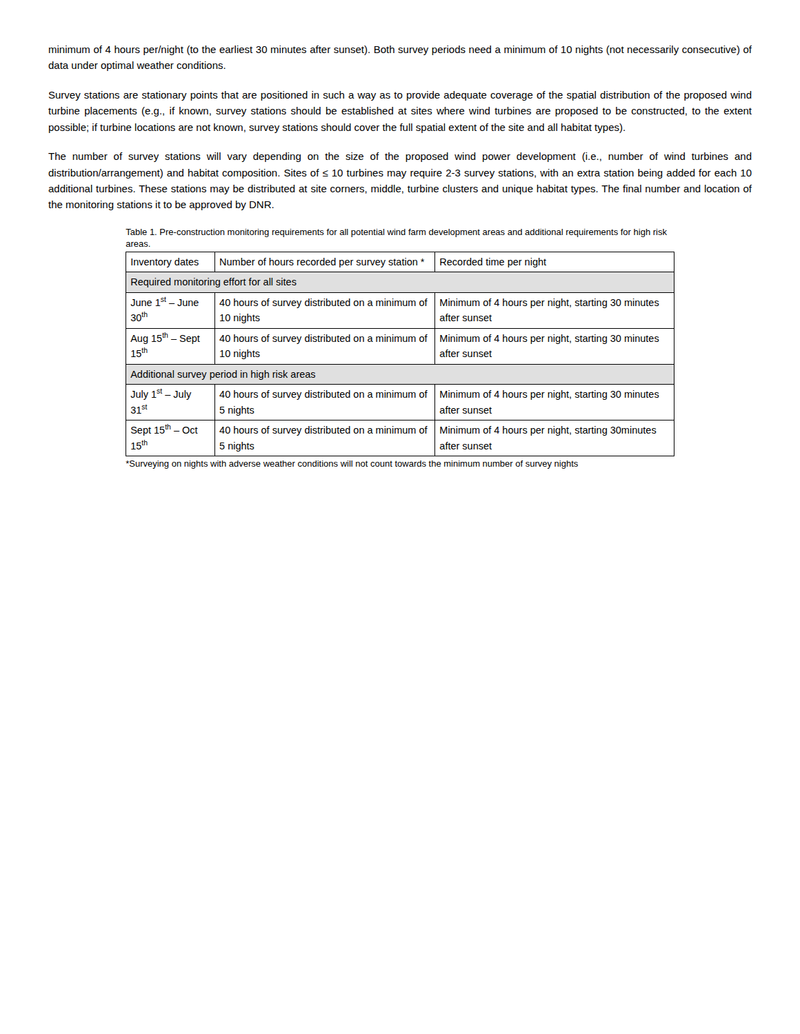minimum of 4 hours per/night (to the earliest 30 minutes after sunset). Both survey periods need a minimum of 10 nights (not necessarily consecutive) of data under optimal weather conditions.
Survey stations are stationary points that are positioned in such a way as to provide adequate coverage of the spatial distribution of the proposed wind turbine placements (e.g., if known, survey stations should be established at sites where wind turbines are proposed to be constructed, to the extent possible; if turbine locations are not known, survey stations should cover the full spatial extent of the site and all habitat types).
The number of survey stations will vary depending on the size of the proposed wind power development (i.e., number of wind turbines and distribution/arrangement) and habitat composition. Sites of ≤ 10 turbines may require 2-3 survey stations, with an extra station being added for each 10 additional turbines. These stations may be distributed at site corners, middle, turbine clusters and unique habitat types. The final number and location of the monitoring stations it to be approved by DNR.
Table 1. Pre-construction monitoring requirements for all potential wind farm development areas and additional requirements for high risk areas.
| Inventory dates | Number of hours recorded per survey station * | Recorded time per night |
| Required monitoring effort for all sites |
| June 1 st – June 30 th | 40 hours of survey distributed on a minimum of 10 nights | Minimum of 4 hours per night, starting 30 minutes after sunset |
| Aug 15 th – Sept 15 th | 40 hours of survey distributed on a minimum of 10 nights | Minimum of 4 hours per night, starting 30 minutes after sunset |
| Additional survey period in high risk areas |
| July 1 st – July 31 st | 40 hours of survey distributed on a minimum of 5 nights | Minimum of 4 hours per night, starting 30 minutes after sunset |
| Sept 15 th – Oct 15 th | 40 hours of survey distributed on a minimum of 5 nights | Minimum of 4 hours per night, starting 30minutes after sunset |
*Surveying on nights with adverse weather conditions will not count towards the minimum number of survey nights